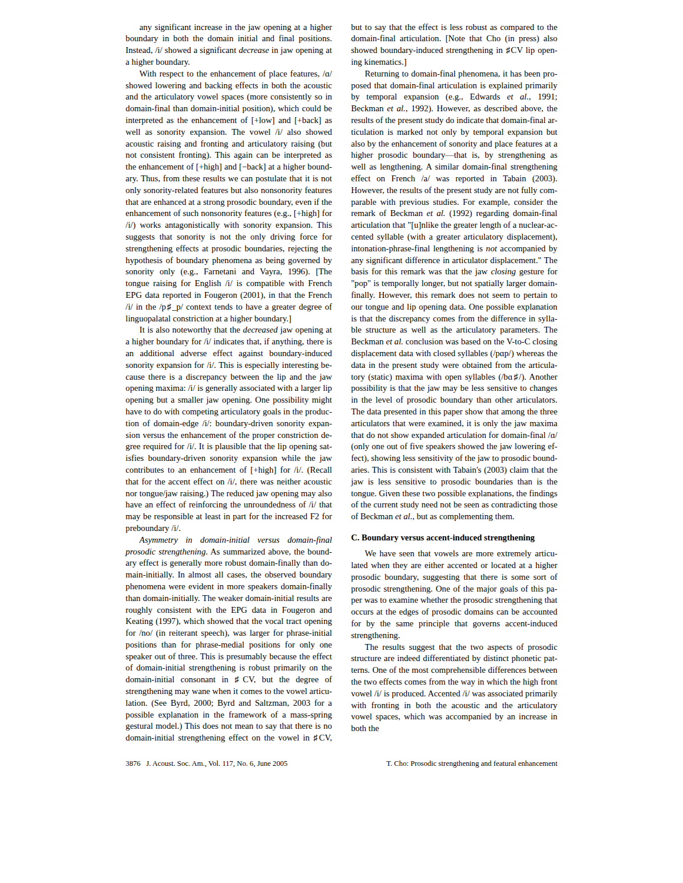any significant increase in the jaw opening at a higher boundary in both the domain initial and final positions. Instead, /i/ showed a significant decrease in jaw opening at a higher boundary.
With respect to the enhancement of place features, /ɑ/ showed lowering and backing effects in both the acoustic and the articulatory vowel spaces (more consistently so in domain-final than domain-initial position), which could be interpreted as the enhancement of [+low] and [+back] as well as sonority expansion. The vowel /i/ also showed acoustic raising and fronting and articulatory raising (but not consistent fronting). This again can be interpreted as the enhancement of [+high] and [−back] at a higher boundary. Thus, from these results we can postulate that it is not only sonority-related features but also nonsonority features that are enhanced at a strong prosodic boundary, even if the enhancement of such nonsonority features (e.g., [+high] for /i/) works antagonistically with sonority expansion. This suggests that sonority is not the only driving force for strengthening effects at prosodic boundaries, rejecting the hypothesis of boundary phenomena as being governed by sonority only (e.g., Farnetani and Vayra, 1996). [The tongue raising for English /i/ is compatible with French EPG data reported in Fougeron (2001), in that the French /i/ in the /p♯_p/ context tends to have a greater degree of linguopalatal constriction at a higher boundary.]
It is also noteworthy that the decreased jaw opening at a higher boundary for /i/ indicates that, if anything, there is an additional adverse effect against boundary-induced sonority expansion for /i/. This is especially interesting because there is a discrepancy between the lip and the jaw opening maxima: /i/ is generally associated with a larger lip opening but a smaller jaw opening. One possibility might have to do with competing articulatory goals in the production of domain-edge /i/: boundary-driven sonority expansion versus the enhancement of the proper constriction degree required for /i/. It is plausible that the lip opening satisfies boundary-driven sonority expansion while the jaw contributes to an enhancement of [+high] for /i/. (Recall that for the accent effect on /i/, there was neither acoustic nor tongue/jaw raising.) The reduced jaw opening may also have an effect of reinforcing the unroundedness of /i/ that may be responsible at least in part for the increased F2 for preboundary /i/.
Asymmetry in domain-initial versus domain-final prosodic strengthening. As summarized above, the boundary effect is generally more robust domain-finally than domain-initially. In almost all cases, the observed boundary phenomena were evident in more speakers domain-finally than domain-initially. The weaker domain-initial results are roughly consistent with the EPG data in Fougeron and Keating (1997), which showed that the vocal tract opening for /no/ (in reiterant speech), was larger for phrase-initial positions than for phrase-medial positions for only one speaker out of three. This is presumably because the effect of domain-initial strengthening is robust primarily on the domain-initial consonant in ♯CV, but the degree of strengthening may wane when it comes to the vowel articulation. (See Byrd, 2000; Byrd and Saltzman, 2003 for a possible explanation in the framework of a mass-spring gestural model.) This does not mean to say that there is no domain-initial strengthening effect on the vowel in ♯CV, but to say that the effect is less robust as compared to the domain-final articulation. [Note that Cho (in press) also showed boundary-induced strengthening in ♯CV lip opening kinematics.]
Returning to domain-final phenomena, it has been proposed that domain-final articulation is explained primarily by temporal expansion (e.g., Edwards et al., 1991; Beckman et al., 1992). However, as described above, the results of the present study do indicate that domain-final articulation is marked not only by temporal expansion but also by the enhancement of sonority and place features at a higher prosodic boundary—that is, by strengthening as well as lengthening. A similar domain-final strengthening effect on French /a/ was reported in Tabain (2003). However, the results of the present study are not fully comparable with previous studies. For example, consider the remark of Beckman et al. (1992) regarding domain-final articulation that "[u]nlike the greater length of a nuclear-accented syllable (with a greater articulatory displacement), intonation-phrase-final lengthening is not accompanied by any significant difference in articulator displacement." The basis for this remark was that the jaw closing gesture for "pop" is temporally longer, but not spatially larger domain-finally. However, this remark does not seem to pertain to our tongue and lip opening data. One possible explanation is that the discrepancy comes from the difference in syllable structure as well as the articulatory parameters. The Beckman et al. conclusion was based on the V-to-C closing displacement data with closed syllables (/pɑp/) whereas the data in the present study were obtained from the articulatory (static) maxima with open syllables (/bɑ♯/). Another possibility is that the jaw may be less sensitive to changes in the level of prosodic boundary than other articulators. The data presented in this paper show that among the three articulators that were examined, it is only the jaw maxima that do not show expanded articulation for domain-final /ɑ/ (only one out of five speakers showed the jaw lowering effect), showing less sensitivity of the jaw to prosodic boundaries. This is consistent with Tabain's (2003) claim that the jaw is less sensitive to prosodic boundaries than is the tongue. Given these two possible explanations, the findings of the current study need not be seen as contradicting those of Beckman et al., but as complementing them.
C. Boundary versus accent-induced strengthening
We have seen that vowels are more extremely articulated when they are either accented or located at a higher prosodic boundary, suggesting that there is some sort of prosodic strengthening. One of the major goals of this paper was to examine whether the prosodic strengthening that occurs at the edges of prosodic domains can be accounted for by the same principle that governs accent-induced strengthening.
The results suggest that the two aspects of prosodic structure are indeed differentiated by distinct phonetic patterns. One of the most comprehensible differences between the two effects comes from the way in which the high front vowel /i/ is produced. Accented /i/ was associated primarily with fronting in both the acoustic and the articulatory vowel spaces, which was accompanied by an increase in both the
3876 J. Acoust. Soc. Am., Vol. 117, No. 6, June 2005
T. Cho: Prosodic strengthening and featural enhancement